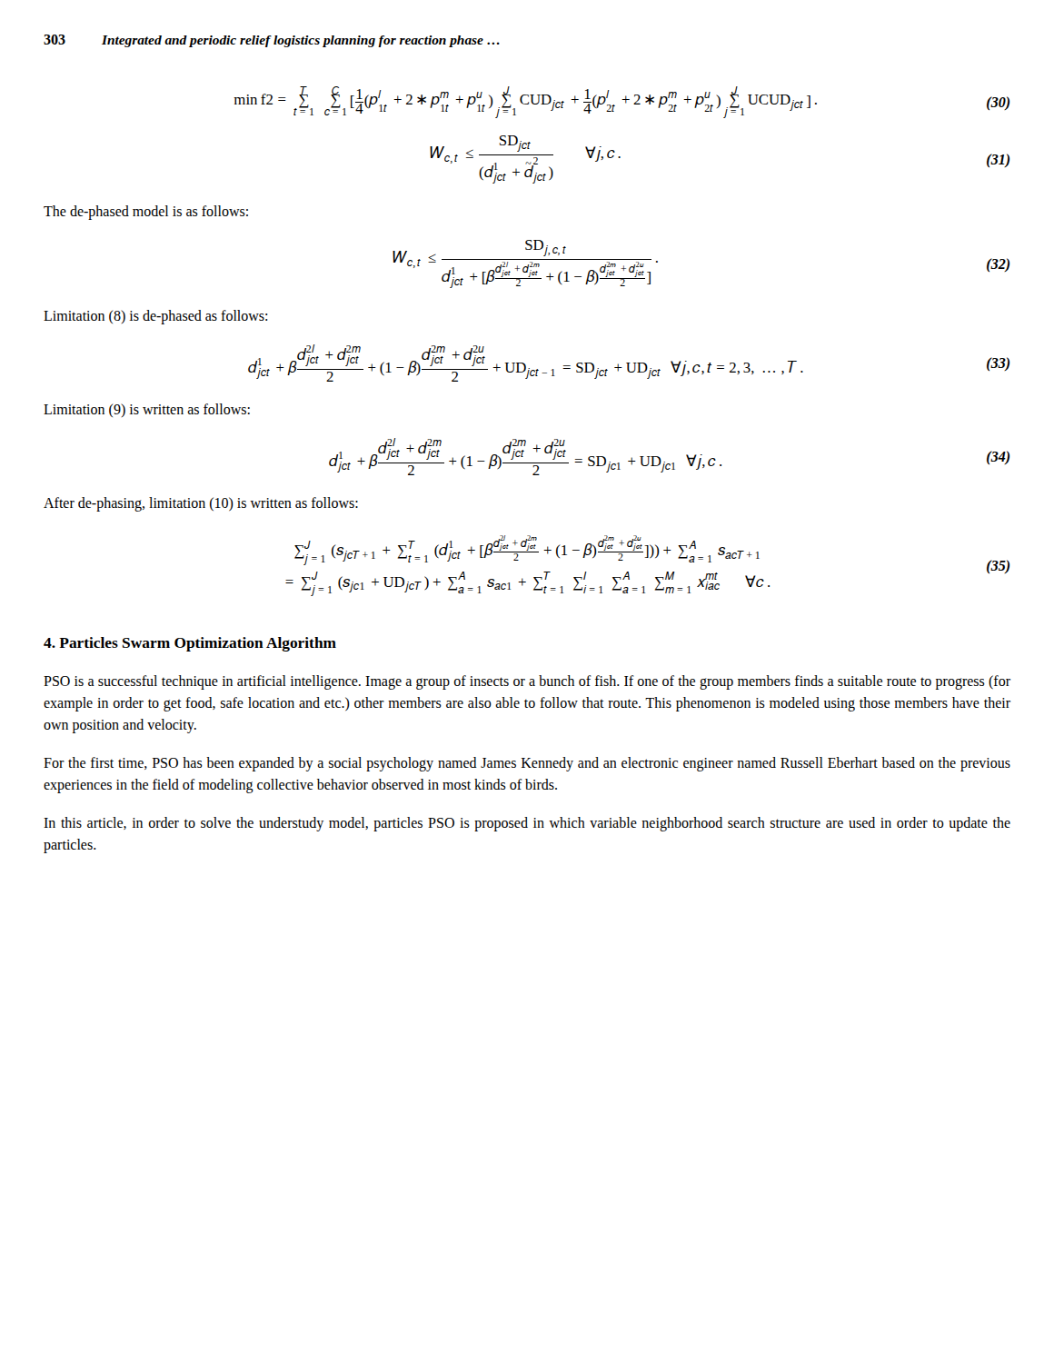303 Integrated and periodic relief logistics planning for reaction phase …
min f2 = ∑ t=1 T ∑ c=1 C [ 14 ( p1tl + 2 ∗ p1tm + p1tu ) ∑ j=1 J CUDjct + 14 ( p2tl + 2 ∗ p2tm + p2tu ) ∑ j=1 J UCUDjct ] .
(30)
Wc,t ≤ SDjct ( djct1 + d~jct2 ) ∀j,c.
(31)
The de-phased model is as follows:
Wc,t ≤ SDj,c,t djct1 + [ β djct2l + djct2m 2 + (1−β) djct2m + djct2u 2 ] .
(32)
Limitation (8) is de-phased as follows:
djct1 + β djct2l + djct2m 2 + (1−β) djct2m + djct2u 2 + UDjct−1 = SDjct + UDjct ∀j,c,t=2,3,…,T.
(33)
Limitation (9) is written as follows:
djct1 + β djct2l + djct2m 2 + (1−β) djct2m + djct2u 2 = SDjc1 + UDjc1 ∀j,c.
(34)
After de-phasing, limitation (10) is written as follows:
∑ j=1 J ( sjcT+1 + ∑ t=1 T ( djct1 + [ β djct2l + djct2m 2 + (1−β) djct2m + djct2u 2 ] ) ) + ∑ a=1 A sacT+1 = ∑ j=1 J ( sjc1 + UDjcT ) + ∑ a=1 A sac1 + ∑ t=1 T ∑ i=1 I ∑ a=1 A ∑ m=1 M xiacmt ∀c.
(35)
4. Particles Swarm Optimization Algorithm
PSO is a successful technique in artificial intelligence. Image a group of insects or a bunch of fish. If one of the group members finds a suitable route to progress (for example in order to get food, safe location and etc.) other members are also able to follow that route. This phenomenon is modeled using those members have their own position and velocity.
For the first time, PSO has been expanded by a social psychology named James Kennedy and an electronic engineer named Russell Eberhart based on the previous experiences in the field of modeling collective behavior observed in most kinds of birds.
In this article, in order to solve the understudy model, particles PSO is proposed in which variable neighborhood search structure are used in order to update the particles.